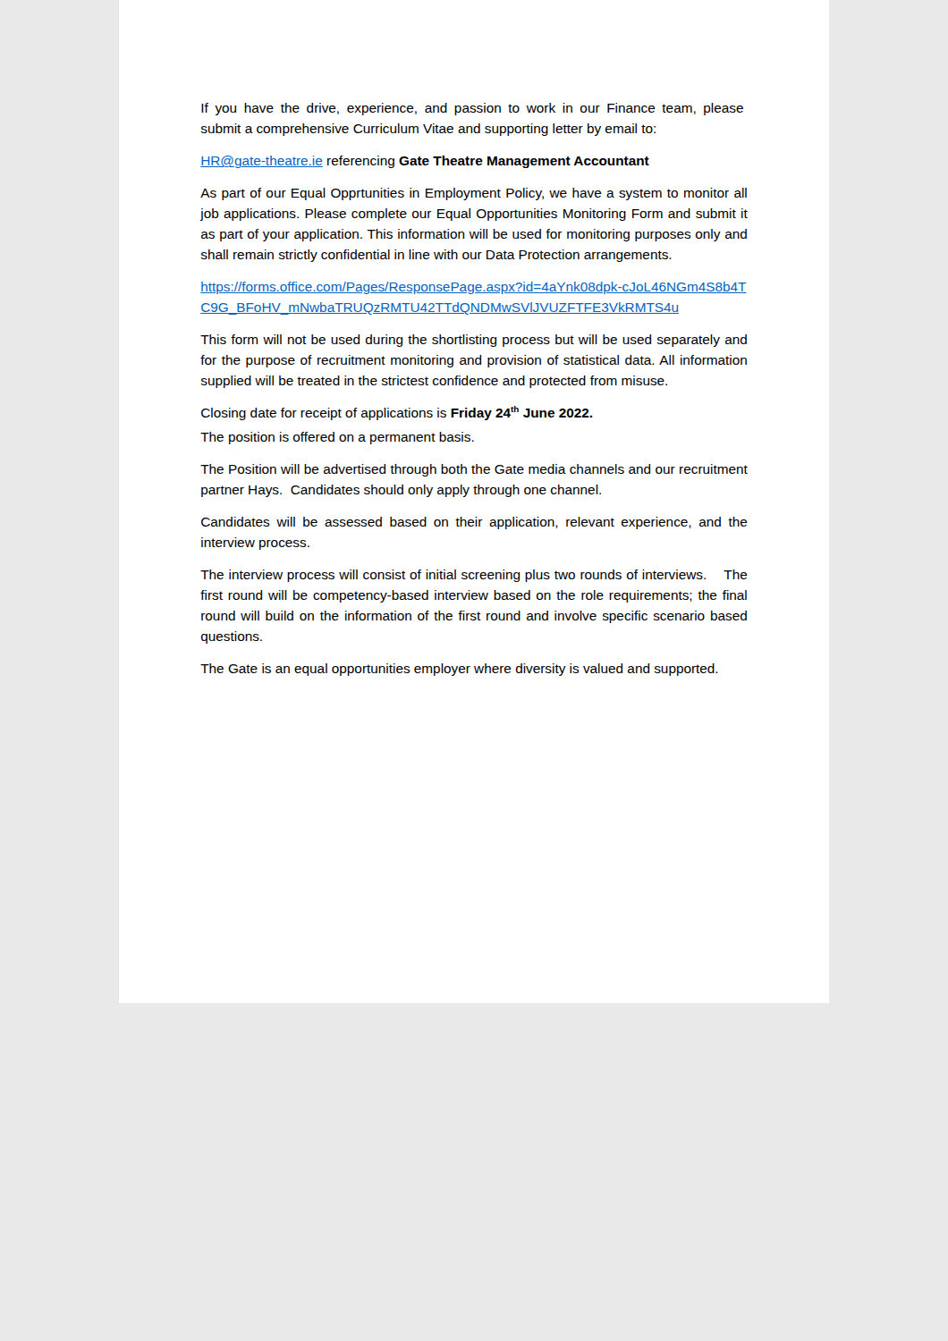If you have the drive, experience, and passion to work in our Finance team, please submit a comprehensive Curriculum Vitae and supporting letter by email to:
HR@gate-theatre.ie referencing Gate Theatre Management Accountant
As part of our Equal Opprtunities in Employment Policy, we have a system to monitor all job applications. Please complete our Equal Opportunities Monitoring Form and submit it as part of your application. This information will be used for monitoring purposes only and shall remain strictly confidential in line with our Data Protection arrangements.
https://forms.office.com/Pages/ResponsePage.aspx?id=4aYnk08dpk-cJoL46NGm4S8b4TC9G_BFoHV_mNwbaTRUQzRMTU42TTdQNDMwSVlJVUZFTFE3VkRMTS4u
This form will not be used during the shortlisting process but will be used separately and for the purpose of recruitment monitoring and provision of statistical data. All information supplied will be treated in the strictest confidence and protected from misuse.
Closing date for receipt of applications is Friday 24th June 2022.
The position is offered on a permanent basis.
The Position will be advertised through both the Gate media channels and our recruitment partner Hays. Candidates should only apply through one channel.
Candidates will be assessed based on their application, relevant experience, and the interview process.
The interview process will consist of initial screening plus two rounds of interviews. The first round will be competency-based interview based on the role requirements; the final round will build on the information of the first round and involve specific scenario based questions.
The Gate is an equal opportunities employer where diversity is valued and supported.